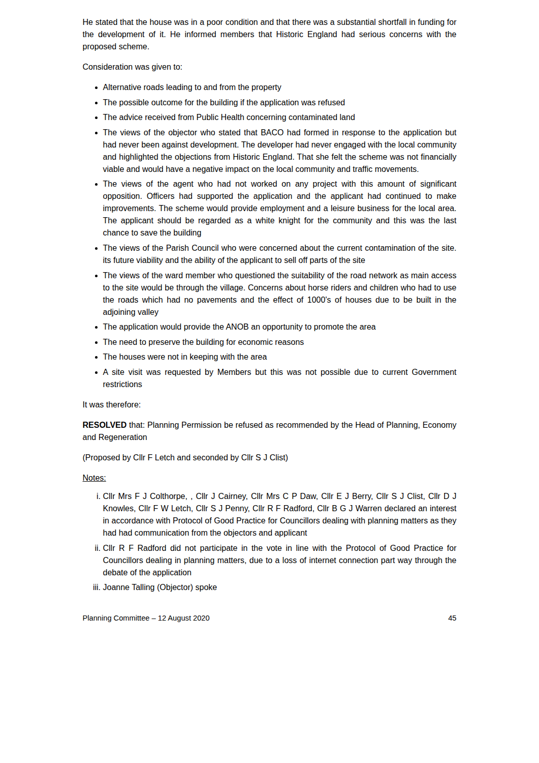He stated that the house was in a poor condition and that there was a substantial shortfall in funding for the development of it. He informed members that Historic England had serious concerns with the proposed scheme.
Consideration was given to:
Alternative roads leading to and from the property
The possible outcome for the building if the application was refused
The advice received from Public Health concerning contaminated land
The views of the objector who stated that BACO had formed in response to the application but had never been against development. The developer had never engaged with the local community and highlighted the objections from Historic England. That she felt the scheme was not financially viable and would have a negative impact on the local community and traffic movements.
The views of the agent who had not worked on any project with this amount of significant opposition. Officers had supported the application and the applicant had continued to make improvements. The scheme would provide employment and a leisure business for the local area. The applicant should be regarded as a white knight for the community and this was the last chance to save the building
The views of the Parish Council who were concerned about the current contamination of the site. its future viability and the ability of the applicant to sell off parts of the site
The views of the ward member who questioned the suitability of the road network as main access to the site would be through the village. Concerns about horse riders and children who had to use the roads which had no pavements and the effect of 1000's of houses due to be built in the adjoining valley
The application would provide the ANOB an opportunity to promote the area
The need to preserve the building for economic reasons
The houses were not in keeping with the area
A site visit was requested by Members but this was not possible due to current Government restrictions
It was therefore:
RESOLVED that: Planning Permission be refused as recommended by the Head of Planning, Economy and Regeneration
(Proposed by Cllr F Letch and seconded by Cllr S J Clist)
Notes:
Cllr Mrs F J Colthorpe, , Cllr J Cairney, Cllr Mrs C P Daw, Cllr E J Berry, Cllr S J Clist, Cllr D J Knowles, Cllr F W Letch, Cllr S J Penny, Cllr R F Radford, Cllr B G J Warren declared an interest in accordance with Protocol of Good Practice for Councillors dealing with planning matters as they had had communication from the objectors and applicant
Cllr R F Radford did not participate in the vote in line with the Protocol of Good Practice for Councillors dealing in planning matters, due to a loss of internet connection part way through the debate of the application
Joanne Talling (Objector) spoke
Planning Committee – 12 August 2020 45